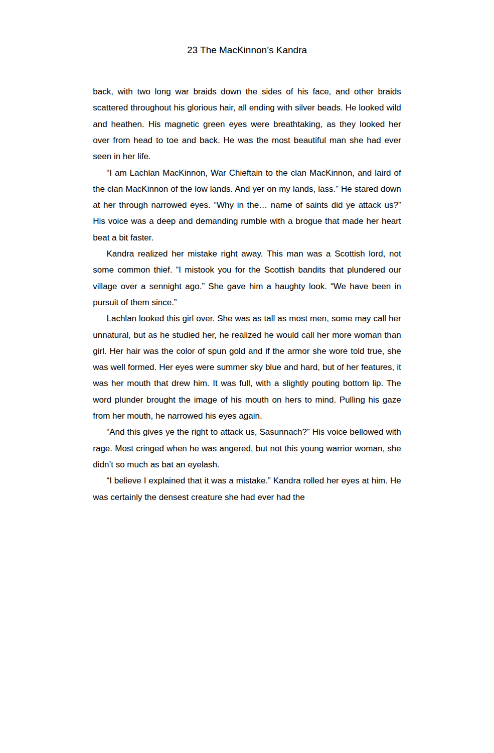23 The MacKinnon’s Kandra
back, with two long war braids down the sides of his face, and other braids scattered throughout his glorious hair, all ending with silver beads. He looked wild and heathen. His magnetic green eyes were breathtaking, as they looked her over from head to toe and back. He was the most beautiful man she had ever seen in her life.
“I am Lachlan MacKinnon, War Chieftain to the clan MacKinnon, and laird of the clan MacKinnon of the low lands. And yer on my lands, lass.” He stared down at her through narrowed eyes. “Why in the… name of saints did ye attack us?” His voice was a deep and demanding rumble with a brogue that made her heart beat a bit faster.
Kandra realized her mistake right away. This man was a Scottish lord, not some common thief. “I mistook you for the Scottish bandits that plundered our village over a sennight ago.” She gave him a haughty look. “We have been in pursuit of them since.”
Lachlan looked this girl over. She was as tall as most men, some may call her unnatural, but as he studied her, he realized he would call her more woman than girl. Her hair was the color of spun gold and if the armor she wore told true, she was well formed. Her eyes were summer sky blue and hard, but of her features, it was her mouth that drew him. It was full, with a slightly pouting bottom lip. The word plunder brought the image of his mouth on hers to mind. Pulling his gaze from her mouth, he narrowed his eyes again.
“And this gives ye the right to attack us, Sasunnach?” His voice bellowed with rage. Most cringed when he was angered, but not this young warrior woman, she didn’t so much as bat an eyelash.
“I believe I explained that it was a mistake.” Kandra rolled her eyes at him. He was certainly the densest creature she had ever had the